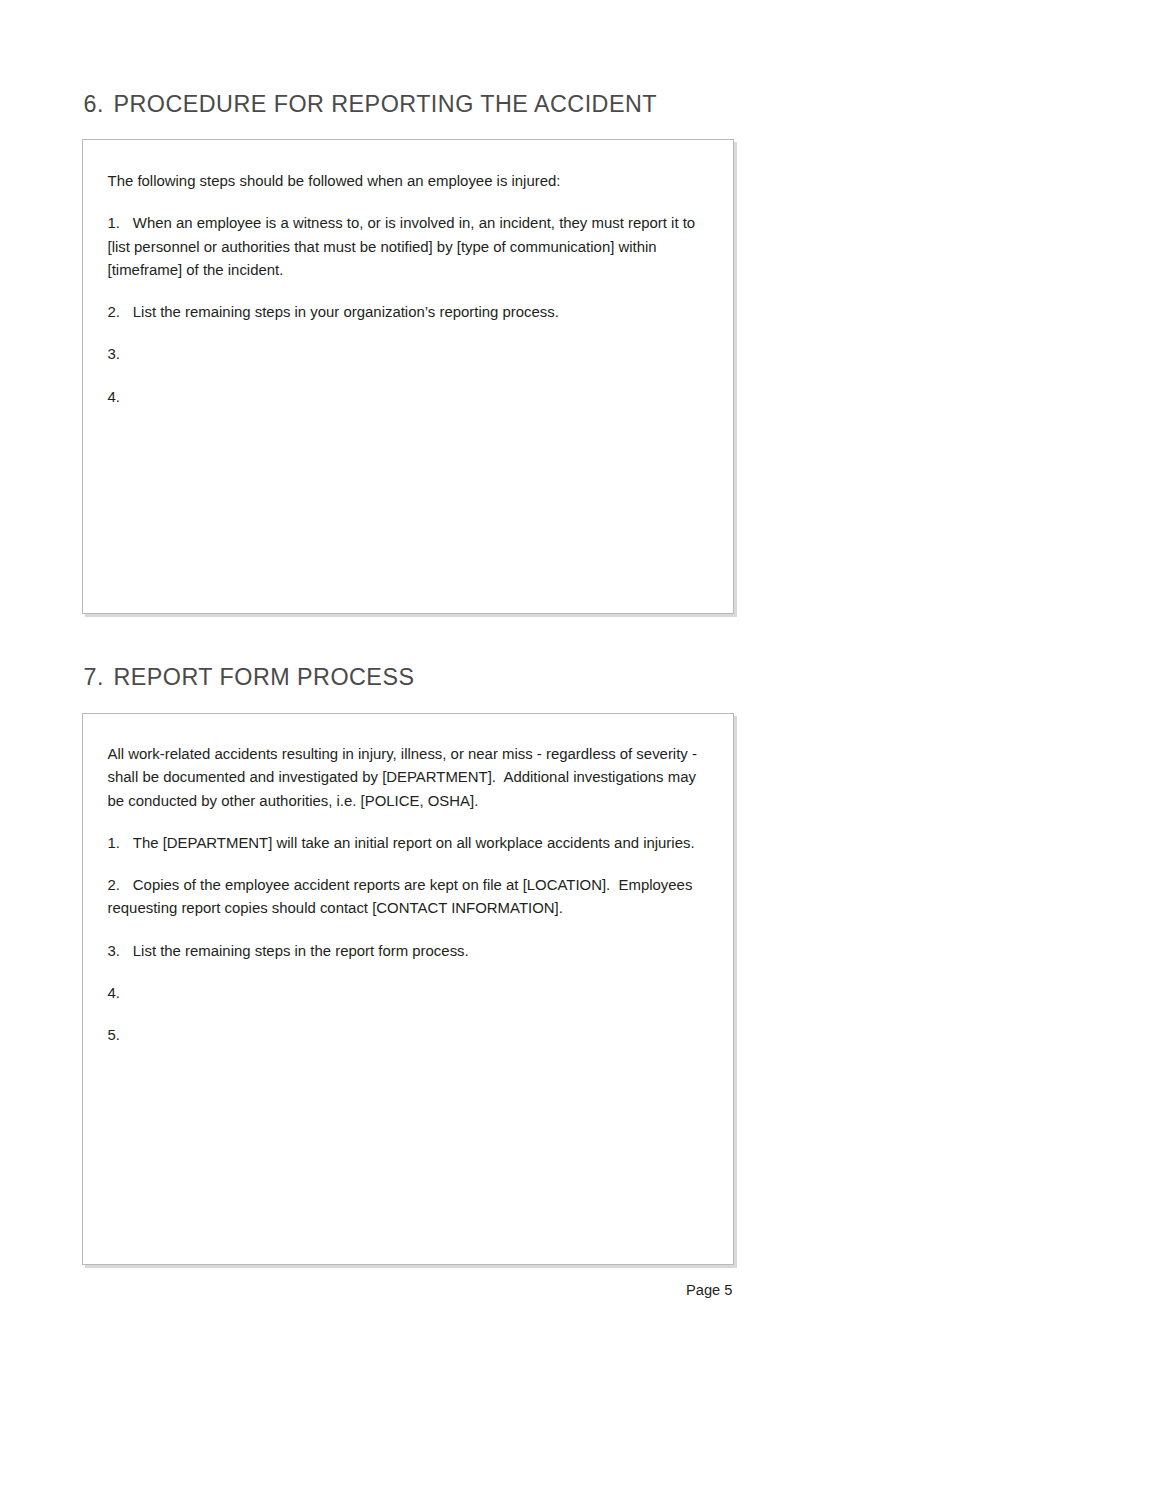6. Procedure for Reporting the Accident
The following steps should be followed when an employee is injured:
1. When an employee is a witness to, or is involved in, an incident, they must report it to [list personnel or authorities that must be notified] by [type of communication] within [timeframe] of the incident.
2. List the remaining steps in your organization’s reporting process.
3.
4.
7. Report Form Process
All work-related accidents resulting in injury, illness, or near miss - regardless of severity - shall be documented and investigated by [DEPARTMENT]. Additional investigations may be conducted by other authorities, i.e. [POLICE, OSHA].
1. The [DEPARTMENT] will take an initial report on all workplace accidents and injuries.
2. Copies of the employee accident reports are kept on file at [LOCATION]. Employees requesting report copies should contact [CONTACT INFORMATION].
3. List the remaining steps in the report form process.
4.
5.
Page 5